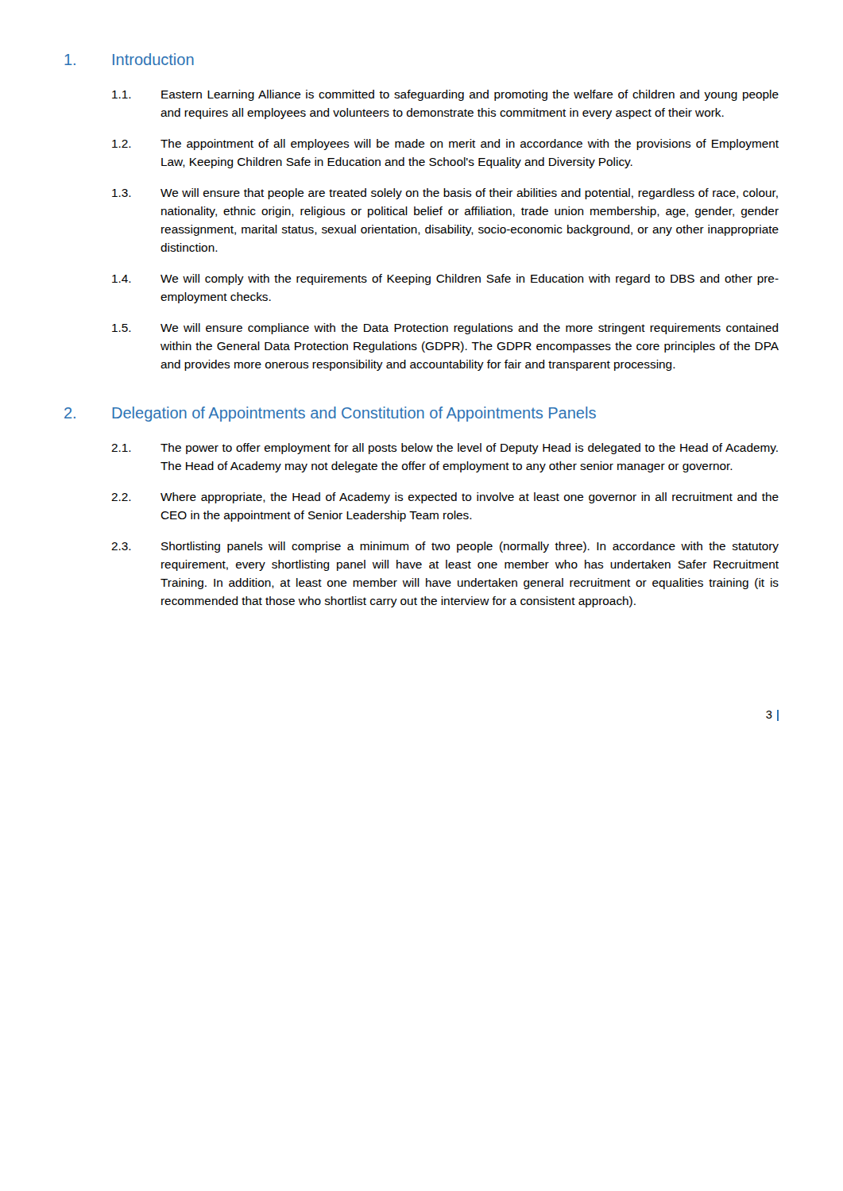1. Introduction
1.1. Eastern Learning Alliance is committed to safeguarding and promoting the welfare of children and young people and requires all employees and volunteers to demonstrate this commitment in every aspect of their work.
1.2. The appointment of all employees will be made on merit and in accordance with the provisions of Employment Law, Keeping Children Safe in Education and the School's Equality and Diversity Policy.
1.3. We will ensure that people are treated solely on the basis of their abilities and potential, regardless of race, colour, nationality, ethnic origin, religious or political belief or affiliation, trade union membership, age, gender, gender reassignment, marital status, sexual orientation, disability, socio-economic background, or any other inappropriate distinction.
1.4. We will comply with the requirements of Keeping Children Safe in Education with regard to DBS and other pre-employment checks.
1.5. We will ensure compliance with the Data Protection regulations and the more stringent requirements contained within the General Data Protection Regulations (GDPR). The GDPR encompasses the core principles of the DPA and provides more onerous responsibility and accountability for fair and transparent processing.
2. Delegation of Appointments and Constitution of Appointments Panels
2.1. The power to offer employment for all posts below the level of Deputy Head is delegated to the Head of Academy. The Head of Academy may not delegate the offer of employment to any other senior manager or governor.
2.2. Where appropriate, the Head of Academy is expected to involve at least one governor in all recruitment and the CEO in the appointment of Senior Leadership Team roles.
2.3. Shortlisting panels will comprise a minimum of two people (normally three). In accordance with the statutory requirement, every shortlisting panel will have at least one member who has undertaken Safer Recruitment Training. In addition, at least one member will have undertaken general recruitment or equalities training (it is recommended that those who shortlist carry out the interview for a consistent approach).
3